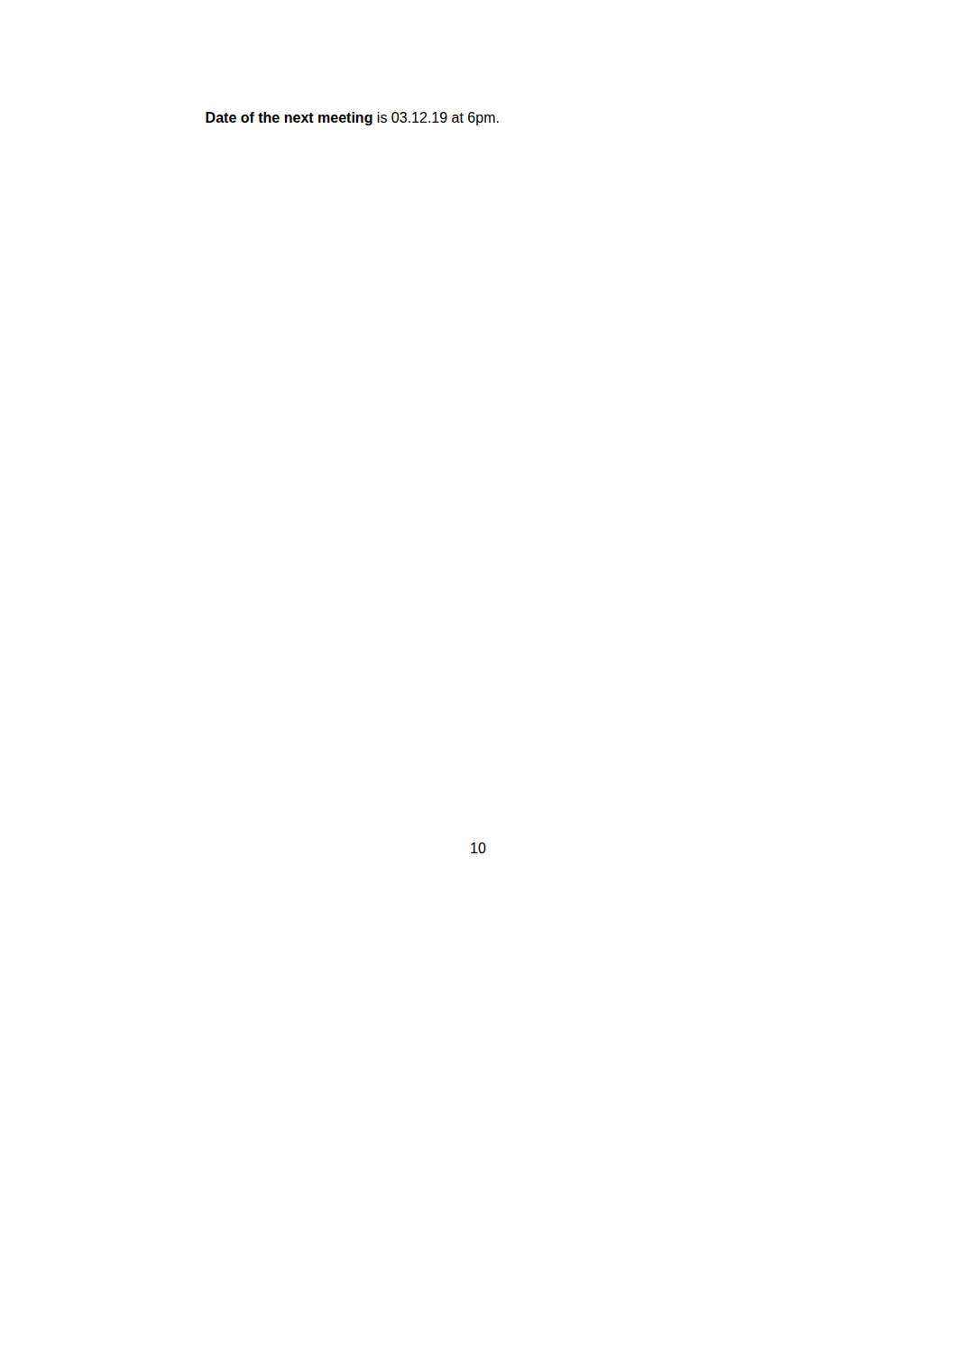Date of the next meeting is 03.12.19 at 6pm.
10